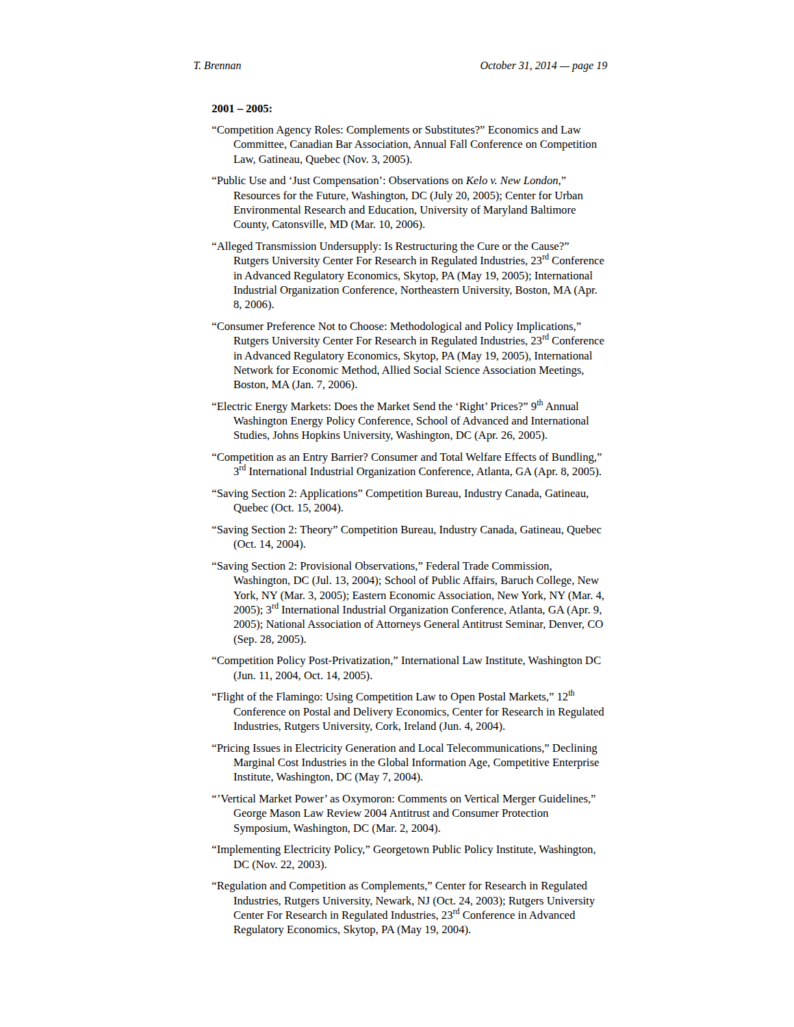T. Brennan October 31, 2014 — page 19
2001 – 2005:
“Competition Agency Roles: Complements or Substitutes?” Economics and Law Committee, Canadian Bar Association, Annual Fall Conference on Competition Law, Gatineau, Quebec (Nov. 3, 2005).
“Public Use and ‘Just Compensation’: Observations on Kelo v. New London,” Resources for the Future, Washington, DC (July 20, 2005); Center for Urban Environmental Research and Education, University of Maryland Baltimore County, Catonsville, MD (Mar. 10, 2006).
“Alleged Transmission Undersupply: Is Restructuring the Cure or the Cause?” Rutgers University Center For Research in Regulated Industries, 23rd Conference in Advanced Regulatory Economics, Skytop, PA (May 19, 2005); International Industrial Organization Conference, Northeastern University, Boston, MA (Apr. 8, 2006).
“Consumer Preference Not to Choose: Methodological and Policy Implications,” Rutgers University Center For Research in Regulated Industries, 23rd Conference in Advanced Regulatory Economics, Skytop, PA (May 19, 2005), International Network for Economic Method, Allied Social Science Association Meetings, Boston, MA (Jan. 7, 2006).
“Electric Energy Markets: Does the Market Send the ‘Right’ Prices?” 9th Annual Washington Energy Policy Conference, School of Advanced and International Studies, Johns Hopkins University, Washington, DC (Apr. 26, 2005).
“Competition as an Entry Barrier? Consumer and Total Welfare Effects of Bundling,” 3rd International Industrial Organization Conference, Atlanta, GA (Apr. 8, 2005).
“Saving Section 2: Applications” Competition Bureau, Industry Canada, Gatineau, Quebec (Oct. 15, 2004).
“Saving Section 2: Theory” Competition Bureau, Industry Canada, Gatineau, Quebec (Oct. 14, 2004).
“Saving Section 2: Provisional Observations,” Federal Trade Commission, Washington, DC (Jul. 13, 2004); School of Public Affairs, Baruch College, New York, NY (Mar. 3, 2005); Eastern Economic Association, New York, NY (Mar. 4, 2005); 3rd International Industrial Organization Conference, Atlanta, GA (Apr. 9, 2005); National Association of Attorneys General Antitrust Seminar, Denver, CO (Sep. 28, 2005).
“Competition Policy Post-Privatization,” International Law Institute, Washington DC (Jun. 11, 2004, Oct. 14, 2005).
“Flight of the Flamingo: Using Competition Law to Open Postal Markets,” 12th Conference on Postal and Delivery Economics, Center for Research in Regulated Industries, Rutgers University, Cork, Ireland (Jun. 4, 2004).
“Pricing Issues in Electricity Generation and Local Telecommunications,” Declining Marginal Cost Industries in the Global Information Age, Competitive Enterprise Institute, Washington, DC (May 7, 2004).
“’Vertical Market Power’ as Oxymoron: Comments on Vertical Merger Guidelines,” George Mason Law Review 2004 Antitrust and Consumer Protection Symposium, Washington, DC (Mar. 2, 2004).
“Implementing Electricity Policy,” Georgetown Public Policy Institute, Washington, DC (Nov. 22, 2003).
“Regulation and Competition as Complements,” Center for Research in Regulated Industries, Rutgers University, Newark, NJ (Oct. 24, 2003); Rutgers University Center For Research in Regulated Industries, 23rd Conference in Advanced Regulatory Economics, Skytop, PA (May 19, 2004).